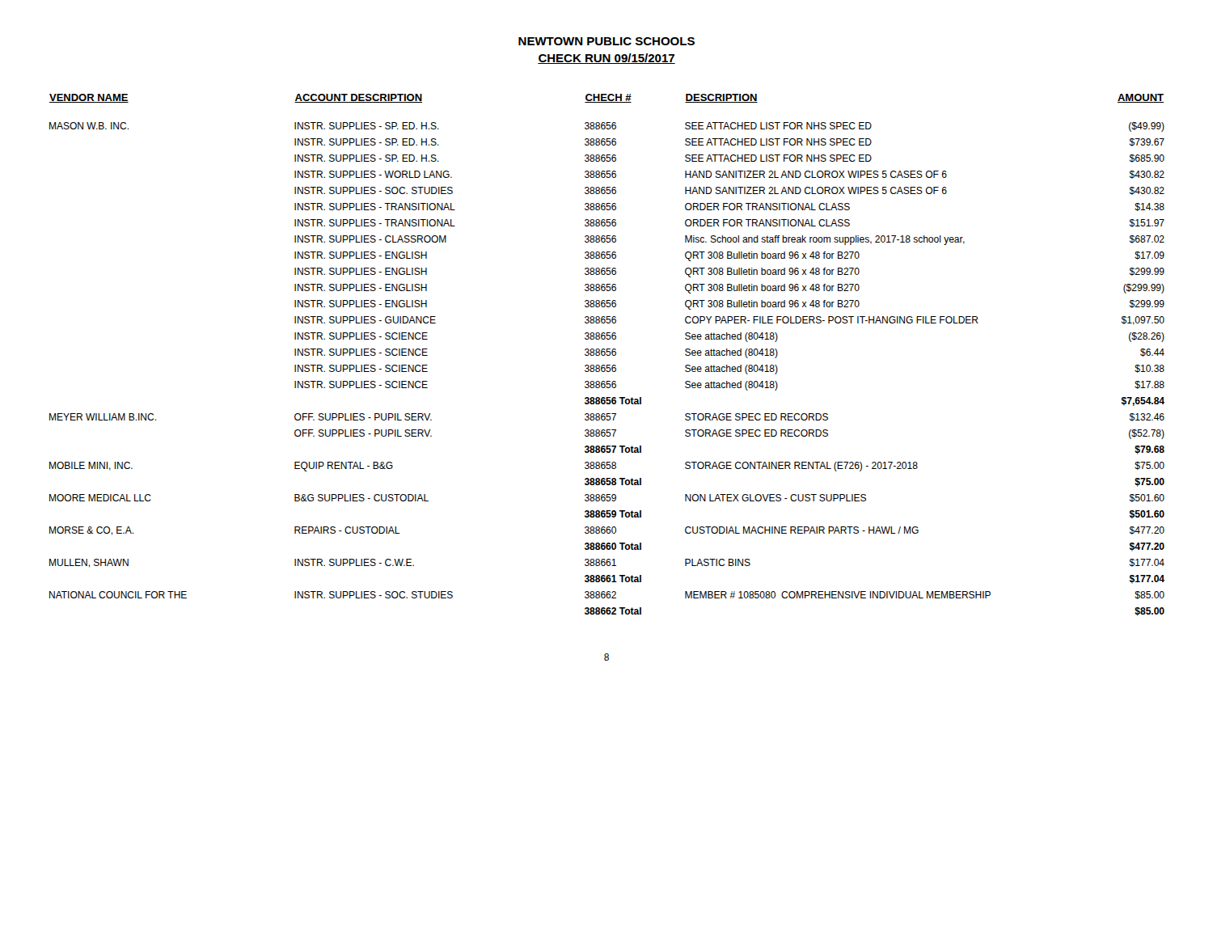NEWTOWN PUBLIC SCHOOLS
CHECK RUN 09/15/2017
| VENDOR NAME | ACCOUNT DESCRIPTION | CHECH # | DESCRIPTION | AMOUNT |
| --- | --- | --- | --- | --- |
| MASON W.B. INC. | INSTR. SUPPLIES - SP. ED. H.S. | 388656 | SEE ATTACHED LIST FOR NHS SPEC ED | ($49.99) |
| | INSTR. SUPPLIES - SP. ED. H.S. | 388656 | SEE ATTACHED LIST FOR NHS SPEC ED | $739.67 |
| | INSTR. SUPPLIES - SP. ED. H.S. | 388656 | SEE ATTACHED LIST FOR NHS SPEC ED | $685.90 |
| | INSTR. SUPPLIES - WORLD LANG. | 388656 | HAND SANITIZER 2L AND CLOROX WIPES 5 CASES OF 6 | $430.82 |
| | INSTR. SUPPLIES - SOC. STUDIES | 388656 | HAND SANITIZER 2L AND CLOROX WIPES 5 CASES OF 6 | $430.82 |
| | INSTR. SUPPLIES - TRANSITIONAL | 388656 | ORDER FOR TRANSITIONAL CLASS | $14.38 |
| | INSTR. SUPPLIES - TRANSITIONAL | 388656 | ORDER FOR TRANSITIONAL CLASS | $151.97 |
| | INSTR. SUPPLIES - CLASSROOM | 388656 | Misc. School and staff break room supplies, 2017-18 school year, | $687.02 |
| | INSTR. SUPPLIES - ENGLISH | 388656 | QRT 308 Bulletin board 96 x 48 for B270 | $17.09 |
| | INSTR. SUPPLIES - ENGLISH | 388656 | QRT 308 Bulletin board 96 x 48 for B270 | $299.99 |
| | INSTR. SUPPLIES - ENGLISH | 388656 | QRT 308 Bulletin board 96 x 48 for B270 | ($299.99) |
| | INSTR. SUPPLIES - ENGLISH | 388656 | QRT 308 Bulletin board 96 x 48 for B270 | $299.99 |
| | INSTR. SUPPLIES - GUIDANCE | 388656 | COPY PAPER- FILE FOLDERS- POST IT-HANGING FILE FOLDER | $1,097.50 |
| | INSTR. SUPPLIES - SCIENCE | 388656 | See attached (80418) | ($28.26) |
| | INSTR. SUPPLIES - SCIENCE | 388656 | See attached (80418) | $6.44 |
| | INSTR. SUPPLIES - SCIENCE | 388656 | See attached (80418) | $10.38 |
| | INSTR. SUPPLIES - SCIENCE | 388656 | See attached (80418) | $17.88 |
| | | 388656 Total | | $7,654.84 |
| MEYER WILLIAM B.INC. | OFF. SUPPLIES - PUPIL SERV. | 388657 | STORAGE SPEC ED RECORDS | $132.46 |
| | OFF. SUPPLIES - PUPIL SERV. | 388657 | STORAGE SPEC ED RECORDS | ($52.78) |
| | | 388657 Total | | $79.68 |
| MOBILE MINI, INC. | EQUIP RENTAL - B&G | 388658 | STORAGE CONTAINER RENTAL (E726) - 2017-2018 | $75.00 |
| | | 388658 Total | | $75.00 |
| MOORE MEDICAL LLC | B&G SUPPLIES - CUSTODIAL | 388659 | NON LATEX GLOVES - CUST SUPPLIES | $501.60 |
| | | 388659 Total | | $501.60 |
| MORSE & CO, E.A. | REPAIRS - CUSTODIAL | 388660 | CUSTODIAL MACHINE REPAIR PARTS - HAWL / MG | $477.20 |
| | | 388660 Total | | $477.20 |
| MULLEN, SHAWN | INSTR. SUPPLIES - C.W.E. | 388661 | PLASTIC BINS | $177.04 |
| | | 388661 Total | | $177.04 |
| NATIONAL COUNCIL FOR THE | INSTR. SUPPLIES - SOC. STUDIES | 388662 | MEMBER # 1085080 COMPREHENSIVE INDIVIDUAL MEMBERSHIP | $85.00 |
| | | 388662 Total | | $85.00 |
8